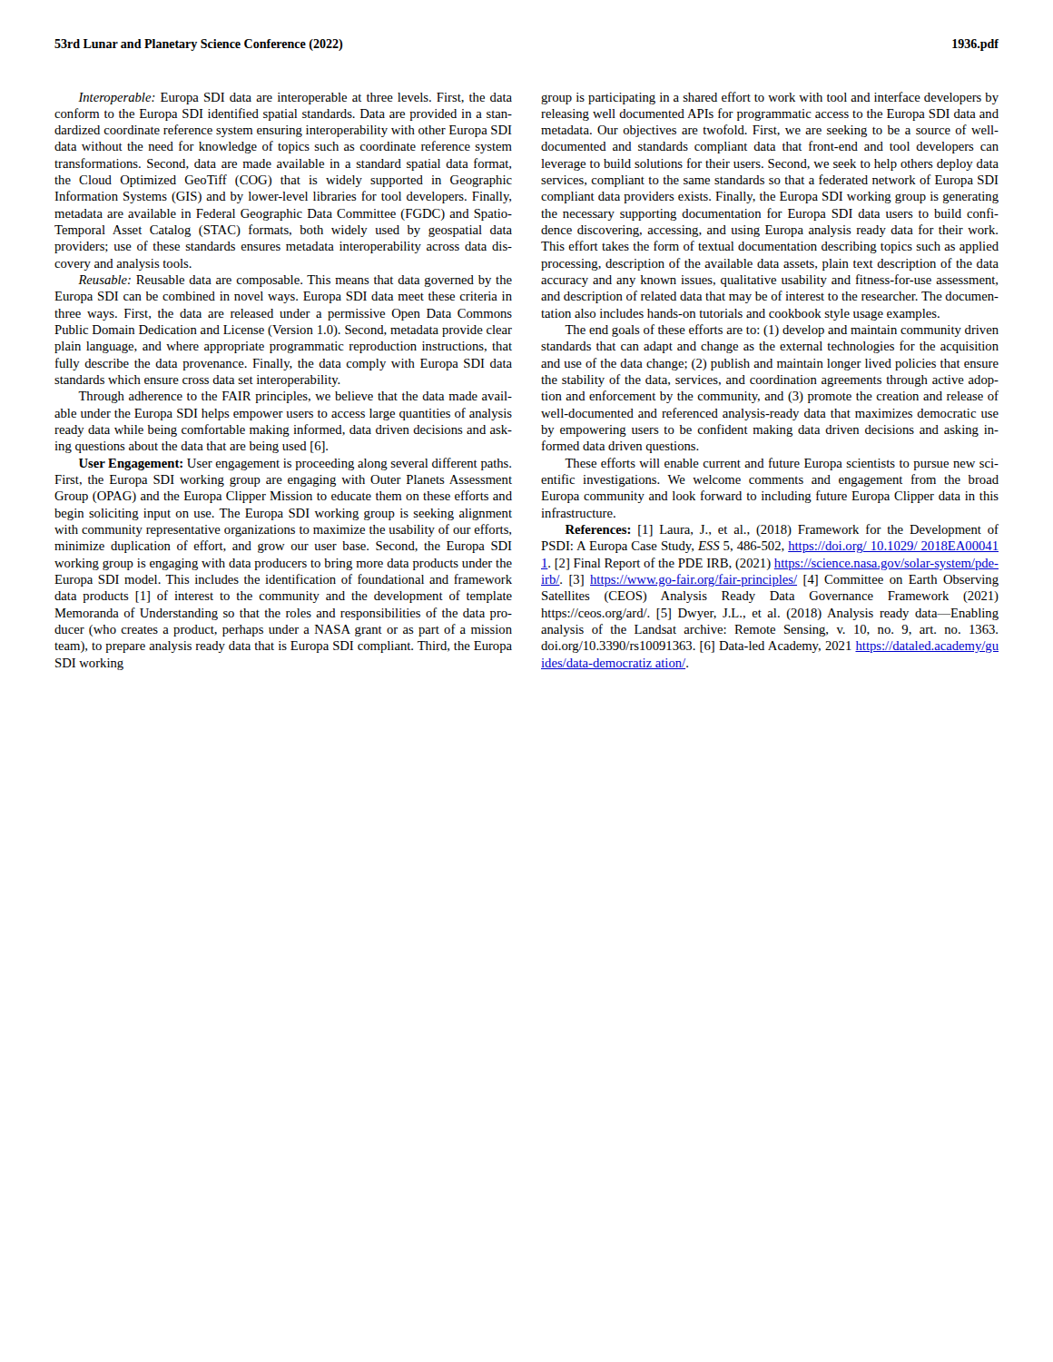53rd Lunar and Planetary Science Conference (2022) 1936.pdf
Interoperable: Europa SDI data are interoperable at three levels. First, the data conform to the Europa SDI identified spatial standards. Data are provided in a standardized coordinate reference system ensuring interoperability with other Europa SDI data without the need for knowledge of topics such as coordinate reference system transformations. Second, data are made available in a standard spatial data format, the Cloud Optimized GeoTiff (COG) that is widely supported in Geographic Information Systems (GIS) and by lower-level libraries for tool developers. Finally, metadata are available in Federal Geographic Data Committee (FGDC) and Spatio-Temporal Asset Catalog (STAC) formats, both widely used by geospatial data providers; use of these standards ensures metadata interoperability across data discovery and analysis tools.
Reusable: Reusable data are composable. This means that data governed by the Europa SDI can be combined in novel ways. Europa SDI data meet these criteria in three ways. First, the data are released under a permissive Open Data Commons Public Domain Dedication and License (Version 1.0). Second, metadata provide clear plain language, and where appropriate programmatic reproduction instructions, that fully describe the data provenance. Finally, the data comply with Europa SDI data standards which ensure cross data set interoperability.
Through adherence to the FAIR principles, we believe that the data made available under the Europa SDI helps empower users to access large quantities of analysis ready data while being comfortable making informed, data driven decisions and asking questions about the data that are being used [6].
User Engagement: User engagement is proceeding along several different paths. First, the Europa SDI working group are engaging with Outer Planets Assessment Group (OPAG) and the Europa Clipper Mission to educate them on these efforts and begin soliciting input on use. The Europa SDI working group is seeking alignment with community representative organizations to maximize the usability of our efforts, minimize duplication of effort, and grow our user base. Second, the Europa SDI working group is engaging with data producers to bring more data products under the Europa SDI model. This includes the identification of foundational and framework data products [1] of interest to the community and the development of template Memoranda of Understanding so that the roles and responsibilities of the data producer (who creates a product, perhaps under a NASA grant or as part of a mission team), to prepare analysis ready data that is Europa SDI compliant. Third, the Europa SDI working
group is participating in a shared effort to work with tool and interface developers by releasing well documented APIs for programmatic access to the Europa SDI data and metadata. Our objectives are twofold. First, we are seeking to be a source of well-documented and standards compliant data that front-end and tool developers can leverage to build solutions for their users. Second, we seek to help others deploy data services, compliant to the same standards so that a federated network of Europa SDI compliant data providers exists. Finally, the Europa SDI working group is generating the necessary supporting documentation for Europa SDI data users to build confidence discovering, accessing, and using Europa analysis ready data for their work. This effort takes the form of textual documentation describing topics such as applied processing, description of the available data assets, plain text description of the data accuracy and any known issues, qualitative usability and fitness-for-use assessment, and description of related data that may be of interest to the researcher. The documentation also includes hands-on tutorials and cookbook style usage examples.
The end goals of these efforts are to: (1) develop and maintain community driven standards that can adapt and change as the external technologies for the acquisition and use of the data change; (2) publish and maintain longer lived policies that ensure the stability of the data, services, and coordination agreements through active adoption and enforcement by the community, and (3) promote the creation and release of well-documented and referenced analysis-ready data that maximizes democratic use by empowering users to be confident making data driven decisions and asking informed data driven questions.
These efforts will enable current and future Europa scientists to pursue new scientific investigations. We welcome comments and engagement from the broad Europa community and look forward to including future Europa Clipper data in this infrastructure.
References: [1] Laura, J., et al., (2018) Framework for the Development of PSDI: A Europa Case Study, ESS 5, 486-502, https://doi.org/ 10.1029/ 2018EA000411. [2] Final Report of the PDE IRB, (2021) https://science.nasa.gov/solar-system/pde-irb/. [3] https://www.go-fair.org/fair-principles/ [4] Committee on Earth Observing Satellites (CEOS) Analysis Ready Data Governance Framework (2021) https://ceos.org/ard/. [5] Dwyer, J.L., et al. (2018) Analysis ready data—Enabling analysis of the Landsat archive: Remote Sensing, v. 10, no. 9, art. no. 1363. doi.org/10.3390/rs10091363. [6] Data-led Academy, 2021 https://dataled.academy/guides/data-democratiz ation/.